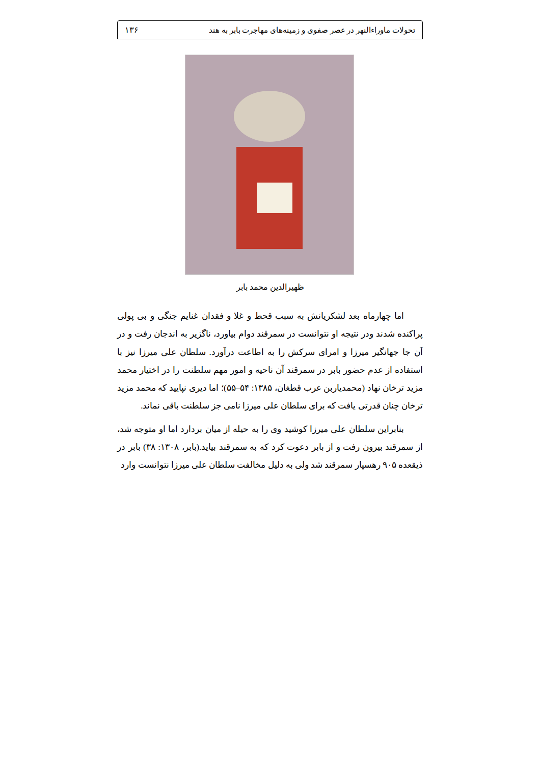تحولات ماوراءالنهر در عصر صفوی و زمینه‌های مهاجرت بابر به هند ۱۳۶
ظهیرالدین محمد بابر
اما چهارماه بعد لشکریانش به سبب قحط و غلا و فقدان غنایم جنگی و بی پولی پراکنده شدند ودر نتیجه او نتوانست در سمرقند دوام بیاورد، ناگزیر به اندجان رفت و در آن جا جهانگیر میرزا و امرای سرکش را به اطاعت درآورد. سلطان علی میرزا نیز با استفاده از عدم حضور بابر در سمرقند آن ناحیه و امور مهم سلطنت را در اختیار محمد مزید ترخان نهاد (محمدیاربن عرب قطغان، ۱۳۸۵: ۵۴–۵۵)؛ اما دیری نپایید که محمد مزید ترخان چنان قدرتی یافت که برای سلطان علی میرزا نامی جز سلطنت باقی نماند.
بنابراین سلطان علی میرزا کوشید وی را به حیله از میان بردارد اما او متوجه شد، از سمرقند بیرون رفت و از بابر دعوت کرد که به سمرقند بیاید.(بابر، ۱۳۰۸: ۳۸) بابر در ذیقعده ۹۰۵ رهسپار سمرقند شد ولی به دلیل مخالفت سلطان علی میرزا نتوانست وارد